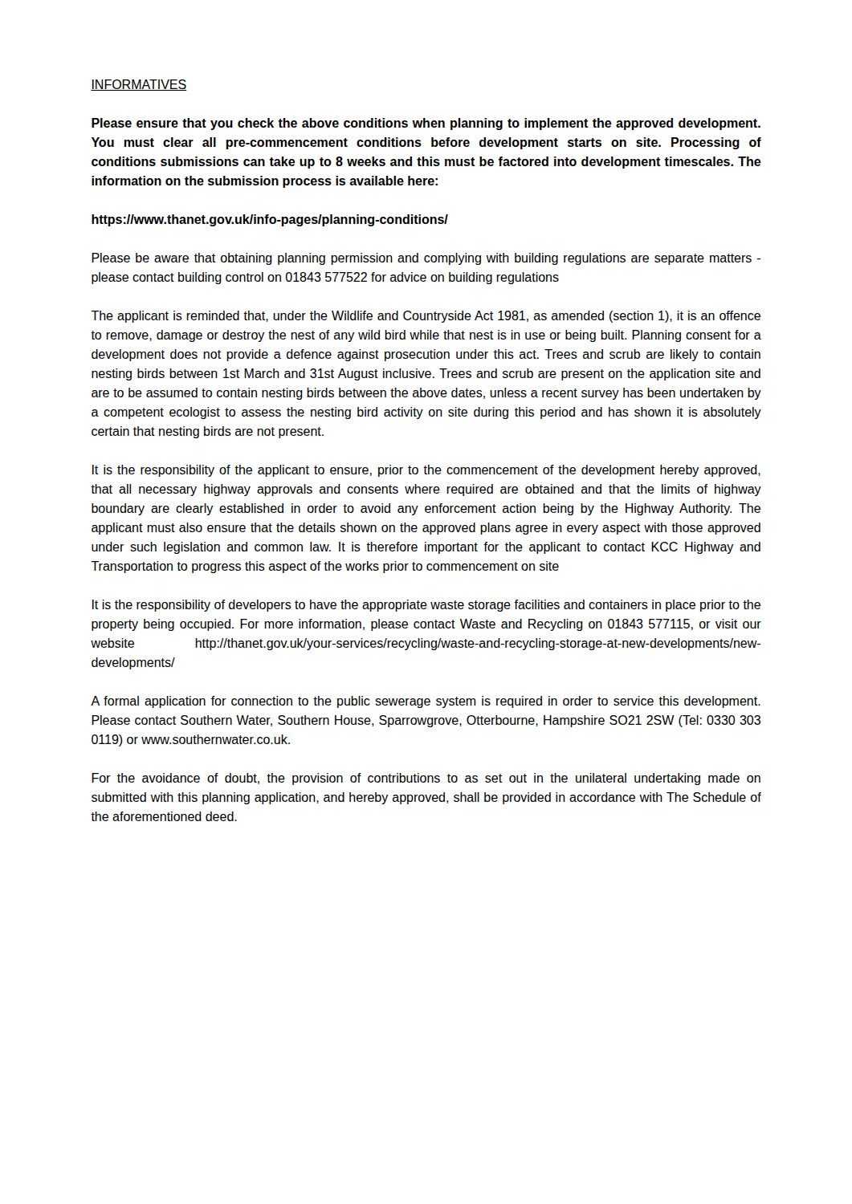INFORMATIVES
Please ensure that you check the above conditions when planning to implement the approved development. You must clear all pre-commencement conditions before development starts on site. Processing of conditions submissions can take up to 8 weeks and this must be factored into development timescales. The information on the submission process is available here:
https://www.thanet.gov.uk/info-pages/planning-conditions/
Please be aware that obtaining planning permission and complying with building regulations are separate matters - please contact building control on 01843 577522 for advice on building regulations
The applicant is reminded that, under the Wildlife and Countryside Act 1981, as amended (section 1), it is an offence to remove, damage or destroy the nest of any wild bird while that nest is in use or being built. Planning consent for a development does not provide a defence against prosecution under this act. Trees and scrub are likely to contain nesting birds between 1st March and 31st August inclusive. Trees and scrub are present on the application site and are to be assumed to contain nesting birds between the above dates, unless a recent survey has been undertaken by a competent ecologist to assess the nesting bird activity on site during this period and has shown it is absolutely certain that nesting birds are not present.
It is the responsibility of the applicant to ensure, prior to the commencement of the development hereby approved, that all necessary highway approvals and consents where required are obtained and that the limits of highway boundary are clearly established in order to avoid any enforcement action being by the Highway Authority. The applicant must also ensure that the details shown on the approved plans agree in every aspect with those approved under such legislation and common law. It is therefore important for the applicant to contact KCC Highway and Transportation to progress this aspect of the works prior to commencement on site
It is the responsibility of developers to have the appropriate waste storage facilities and containers in place prior to the property being occupied. For more information, please contact Waste and Recycling on 01843 577115, or visit our website http://thanet.gov.uk/your-services/recycling/waste-and-recycling-storage-at-new-developments/new-developments/
A formal application for connection to the public sewerage system is required in order to service this development. Please contact Southern Water, Southern House, Sparrowgrove, Otterbourne, Hampshire SO21 2SW (Tel: 0330 303 0119) or www.southernwater.co.uk.
For the avoidance of doubt, the provision of contributions to as set out in the unilateral undertaking made on submitted with this planning application, and hereby approved, shall be provided in accordance with The Schedule of the aforementioned deed.